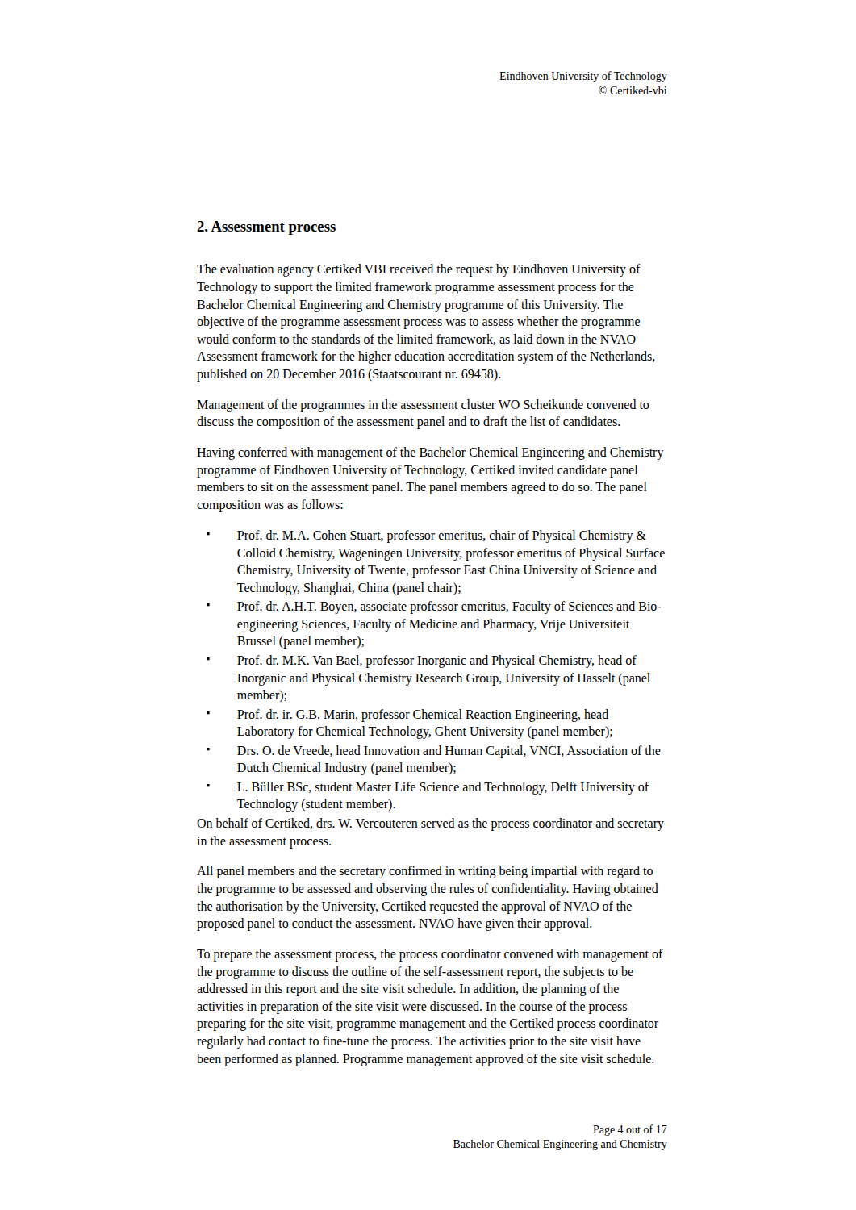Eindhoven University of Technology
© Certiked-vbi
2. Assessment process
The evaluation agency Certiked VBI received the request by Eindhoven University of Technology to support the limited framework programme assessment process for the Bachelor Chemical Engineering and Chemistry programme of this University. The objective of the programme assessment process was to assess whether the programme would conform to the standards of the limited framework, as laid down in the NVAO Assessment framework for the higher education accreditation system of the Netherlands, published on 20 December 2016 (Staatscourant nr. 69458).
Management of the programmes in the assessment cluster WO Scheikunde convened to discuss the composition of the assessment panel and to draft the list of candidates.
Having conferred with management of the Bachelor Chemical Engineering and Chemistry programme of Eindhoven University of Technology, Certiked invited candidate panel members to sit on the assessment panel. The panel members agreed to do so. The panel composition was as follows:
Prof. dr. M.A. Cohen Stuart, professor emeritus, chair of Physical Chemistry & Colloid Chemistry, Wageningen University, professor emeritus of Physical Surface Chemistry, University of Twente, professor East China University of Science and Technology, Shanghai, China (panel chair);
Prof. dr. A.H.T. Boyen, associate professor emeritus, Faculty of Sciences and Bio-engineering Sciences, Faculty of Medicine and Pharmacy, Vrije Universiteit Brussel (panel member);
Prof. dr. M.K. Van Bael, professor Inorganic and Physical Chemistry, head of Inorganic and Physical Chemistry Research Group, University of Hasselt (panel member);
Prof. dr. ir. G.B. Marin, professor Chemical Reaction Engineering, head Laboratory for Chemical Technology, Ghent University (panel member);
Drs. O. de Vreede, head Innovation and Human Capital, VNCI, Association of the Dutch Chemical Industry (panel member);
L. Büller BSc, student Master Life Science and Technology, Delft University of Technology (student member).
On behalf of Certiked, drs. W. Vercouteren served as the process coordinator and secretary in the assessment process.
All panel members and the secretary confirmed in writing being impartial with regard to the programme to be assessed and observing the rules of confidentiality. Having obtained the authorisation by the University, Certiked requested the approval of NVAO of the proposed panel to conduct the assessment. NVAO have given their approval.
To prepare the assessment process, the process coordinator convened with management of the programme to discuss the outline of the self-assessment report, the subjects to be addressed in this report and the site visit schedule. In addition, the planning of the activities in preparation of the site visit were discussed. In the course of the process preparing for the site visit, programme management and the Certiked process coordinator regularly had contact to fine-tune the process. The activities prior to the site visit have been performed as planned. Programme management approved of the site visit schedule.
Page 4 out of 17
Bachelor Chemical Engineering and Chemistry